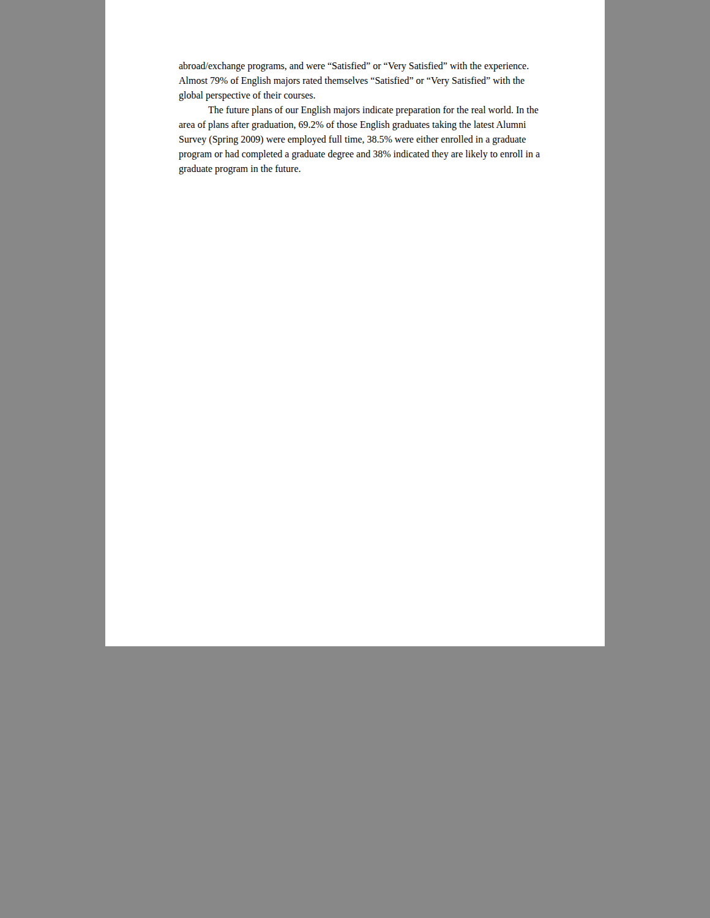abroad/exchange programs, and were “Satisfied” or “Very Satisfied” with the experience. Almost 79% of English majors rated themselves “Satisfied” or “Very Satisfied” with the global perspective of their courses.
The future plans of our English majors indicate preparation for the real world. In the area of plans after graduation, 69.2% of those English graduates taking the latest Alumni Survey (Spring 2009) were employed full time, 38.5% were either enrolled in a graduate program or had completed a graduate degree and 38% indicated they are likely to enroll in a graduate program in the future.